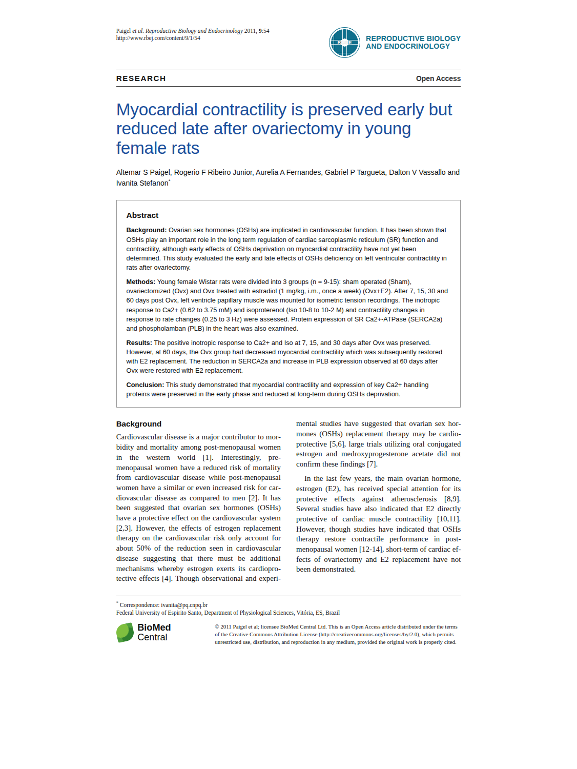Paigel et al. Reproductive Biology and Endocrinology 2011, 9:54
http://www.rbej.com/content/9/1/54
REPRODUCTIVE BIOLOGY
AND ENDOCRINOLOGY
Research
Open Access
Myocardial contractility is preserved early but reduced late after ovariectomy in young female rats
Altemar S Paigel, Rogerio F Ribeiro Junior, Aurelia A Fernandes, Gabriel P Targueta, Dalton V Vassallo and Ivanita Stefanon*
Abstract
Background: Ovarian sex hormones (OSHs) are implicated in cardiovascular function. It has been shown that OSHs play an important role in the long term regulation of cardiac sarcoplasmic reticulum (SR) function and contractility, although early effects of OSHs deprivation on myocardial contractility have not yet been determined. This study evaluated the early and late effects of OSHs deficiency on left ventricular contractility in rats after ovariectomy.
Methods: Young female Wistar rats were divided into 3 groups (n = 9-15): sham operated (Sham), ovariectomized (Ovx) and Ovx treated with estradiol (1 mg/kg, i.m., once a week) (Ovx+E2). After 7, 15, 30 and 60 days post Ovx, left ventricle papillary muscle was mounted for isometric tension recordings. The inotropic response to Ca2+ (0.62 to 3.75 mM) and isoproterenol (Iso 10-8 to 10-2 M) and contractility changes in response to rate changes (0.25 to 3 Hz) were assessed. Protein expression of SR Ca2+-ATPase (SERCA2a) and phospholamban (PLB) in the heart was also examined.
Results: The positive inotropic response to Ca2+ and Iso at 7, 15, and 30 days after Ovx was preserved. However, at 60 days, the Ovx group had decreased myocardial contractility which was subsequently restored with E2 replacement. The reduction in SERCA2a and increase in PLB expression observed at 60 days after Ovx were restored with E2 replacement.
Conclusion: This study demonstrated that myocardial contractility and expression of key Ca2+ handling proteins were preserved in the early phase and reduced at long-term during OSHs deprivation.
Background
Cardiovascular disease is a major contributor to morbidity and mortality among post-menopausal women in the western world [1]. Interestingly, pre-menopausal women have a reduced risk of mortality from cardiovascular disease while post-menopausal women have a similar or even increased risk for cardiovascular disease as compared to men [2]. It has been suggested that ovarian sex hormones (OSHs) have a protective effect on the cardiovascular system [2,3]. However, the effects of estrogen replacement therapy on the cardiovascular risk only account for about 50% of the reduction seen in cardiovascular disease suggesting that there must be additional mechanisms whereby estrogen exerts its cardioprotective effects [4]. Though observational and experimental studies have suggested that ovarian sex hormones (OSHs) replacement therapy may be cardioprotective [5,6], large trials utilizing oral conjugated estrogen and medroxyprogesterone acetate did not confirm these findings [7].
In the last few years, the main ovarian hormone, estrogen (E2), has received special attention for its protective effects against atherosclerosis [8,9]. Several studies have also indicated that E2 directly protective of cardiac muscle contractility [10,11]. However, though studies have indicated that OSHs therapy restore contractile performance in post-menopausal women [12-14], short-term of cardiac effects of ovariectomy and E2 replacement have not been demonstrated.
* Correspondence: ivanita@pq.cnpq.br
Federal University of Espirito Santo, Department of Physiological Sciences, Vitória, ES, Brazil
BioMed
Central
© 2011 Paigel et al; licensee BioMed Central Ltd. This is an Open Access article distributed under the terms of the Creative Commons Attribution License (http://creativecommons.org/licenses/by/2.0), which permits unrestricted use, distribution, and reproduction in any medium, provided the original work is properly cited.